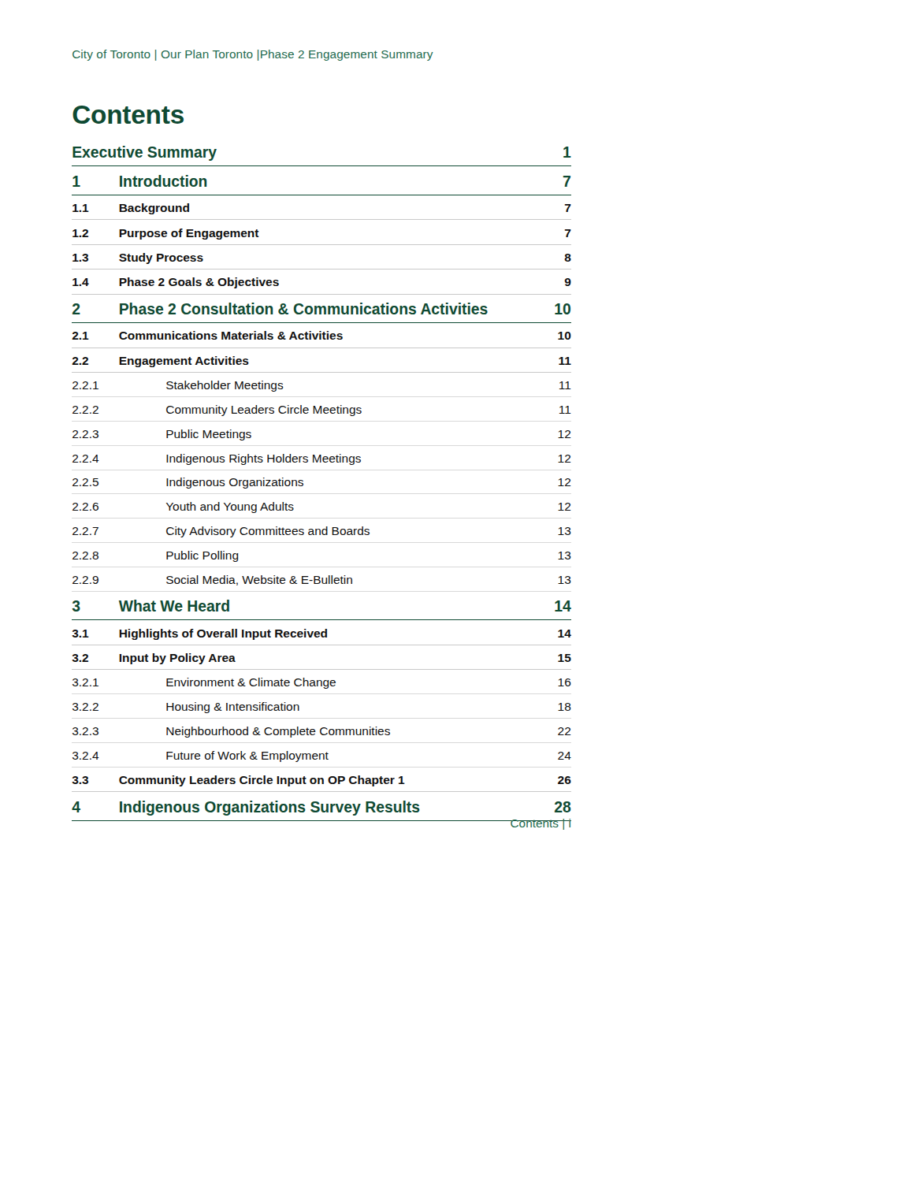City of Toronto | Our Plan Toronto |Phase 2 Engagement Summary
Contents
| Executive Summary | 1 |
| 1 | Introduction | 7 |
| 1.1 | Background | 7 |
| 1.2 | Purpose of Engagement | 7 |
| 1.3 | Study Process | 8 |
| 1.4 | Phase 2 Goals & Objectives | 9 |
| 2 | Phase 2 Consultation & Communications Activities | 10 |
| 2.1 | Communications Materials & Activities | 10 |
| 2.2 | Engagement Activities | 11 |
| 2.2.1 | | Stakeholder Meetings | 11 |
| 2.2.2 | | Community Leaders Circle Meetings | 11 |
| 2.2.3 | | Public Meetings | 12 |
| 2.2.4 | | Indigenous Rights Holders Meetings | 12 |
| 2.2.5 | | Indigenous Organizations | 12 |
| 2.2.6 | | Youth and Young Adults | 12 |
| 2.2.7 | | City Advisory Committees and Boards | 13 |
| 2.2.8 | | Public Polling | 13 |
| 2.2.9 | | Social Media, Website & E-Bulletin | 13 |
| 3 | What We Heard | 14 |
| 3.1 | Highlights of Overall Input Received | 14 |
| 3.2 | Input by Policy Area | 15 |
| 3.2.1 | | Environment & Climate Change | 16 |
| 3.2.2 | | Housing & Intensification | 18 |
| 3.2.3 | | Neighbourhood & Complete Communities | 22 |
| 3.2.4 | | Future of Work & Employment | 24 |
| 3.3 | Community Leaders Circle Input on OP Chapter 1 | 26 |
| 4 | Indigenous Organizations Survey Results | 28 |
Contents | i